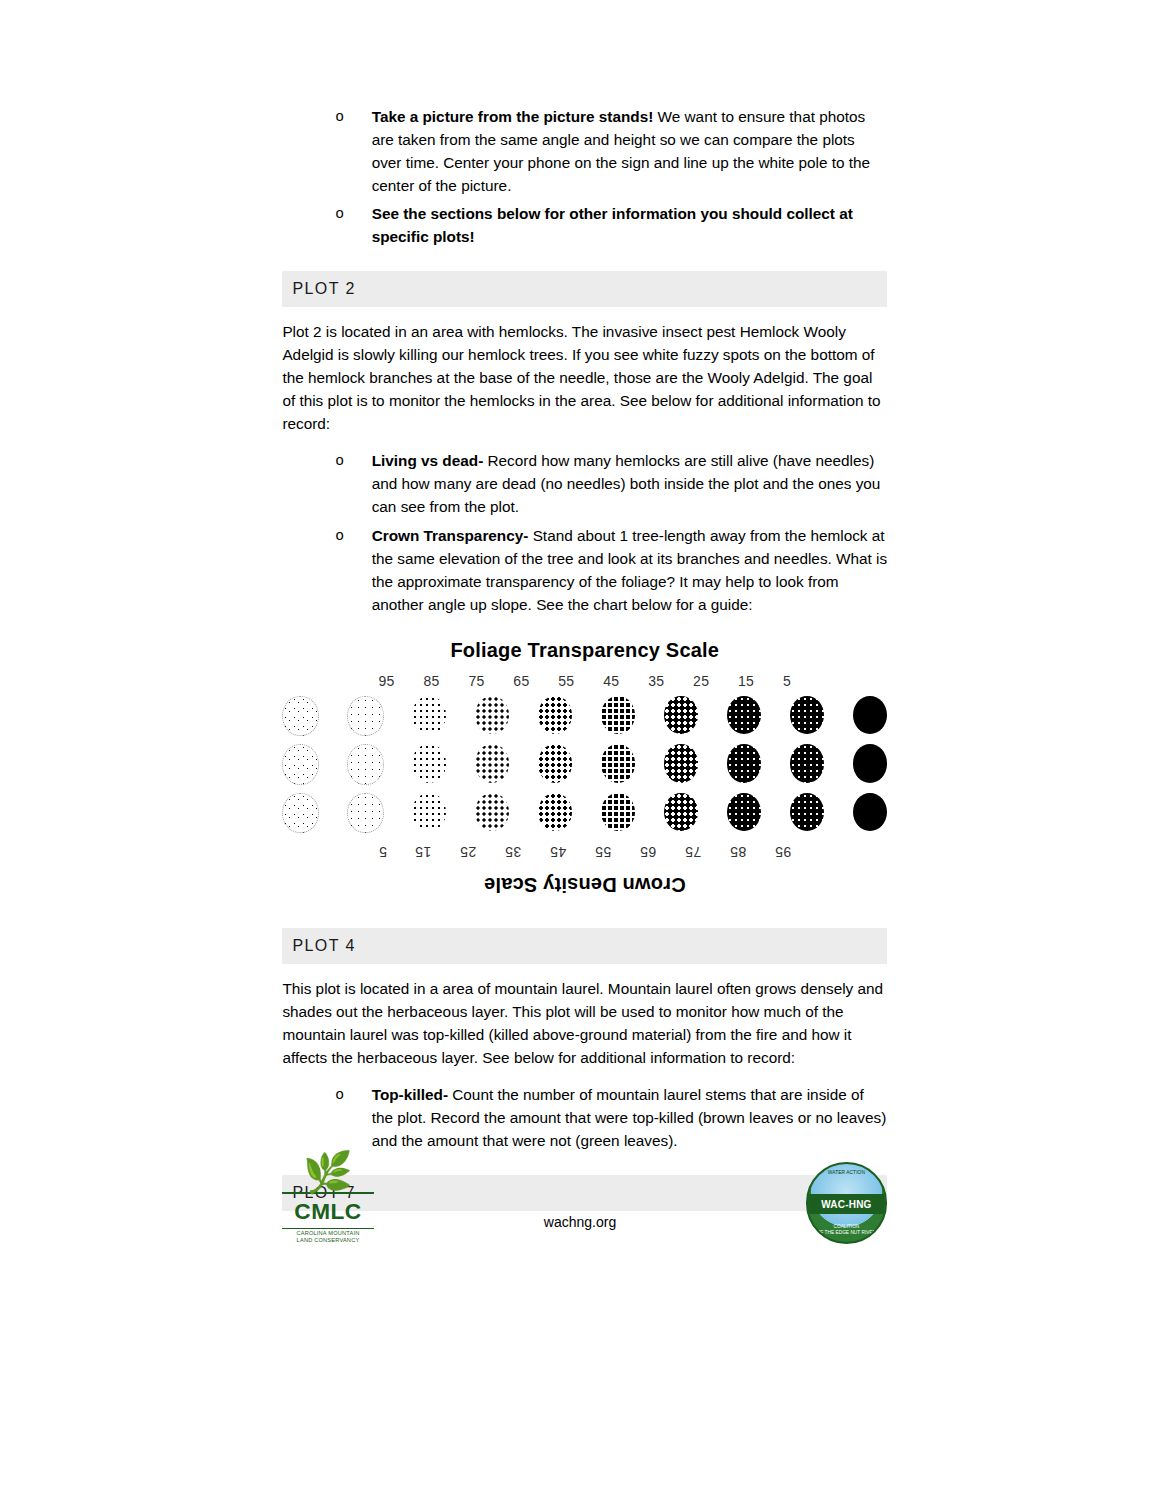Take a picture from the picture stands! We want to ensure that photos are taken from the same angle and height so we can compare the plots over time. Center your phone on the sign and line up the white pole to the center of the picture.
See the sections below for other information you should collect at specific plots!
PLOT 2
Plot 2 is located in an area with hemlocks. The invasive insect pest Hemlock Wooly Adelgid is slowly killing our hemlock trees. If you see white fuzzy spots on the bottom of the hemlock branches at the base of the needle, those are the Wooly Adelgid. The goal of this plot is to monitor the hemlocks in the area. See below for additional information to record:
Living vs dead- Record how many hemlocks are still alive (have needles) and how many are dead (no needles) both inside the plot and the ones you can see from the plot.
Crown Transparency- Stand about 1 tree-length away from the hemlock at the same elevation of the tree and look at its branches and needles. What is the approximate transparency of the foliage? It may help to look from another angle up slope. See the chart below for a guide:
Foliage Transparency Scale
9585756555453525155
5152535455565758595
Crown Density Scale
PLOT 4
This plot is located in a area of mountain laurel. Mountain laurel often grows densely and shades out the herbaceous layer. This plot will be used to monitor how much of the mountain laurel was top-killed (killed above-ground material) from the fire and how it affects the herbaceous layer. See below for additional information to record:
Top-killed- Count the number of mountain laurel stems that are inside of the plot. Record the amount that were top-killed (brown leaves or no leaves) and the amount that were not (green leaves).
PLOT 7
🌿
CMLC
CAROLINA MOUNTAIN
LAND CONSERVANCY
wachng.org
WATER ACTION
WAC-HNG
COALITION
OF THE EDGE NUT RIVER